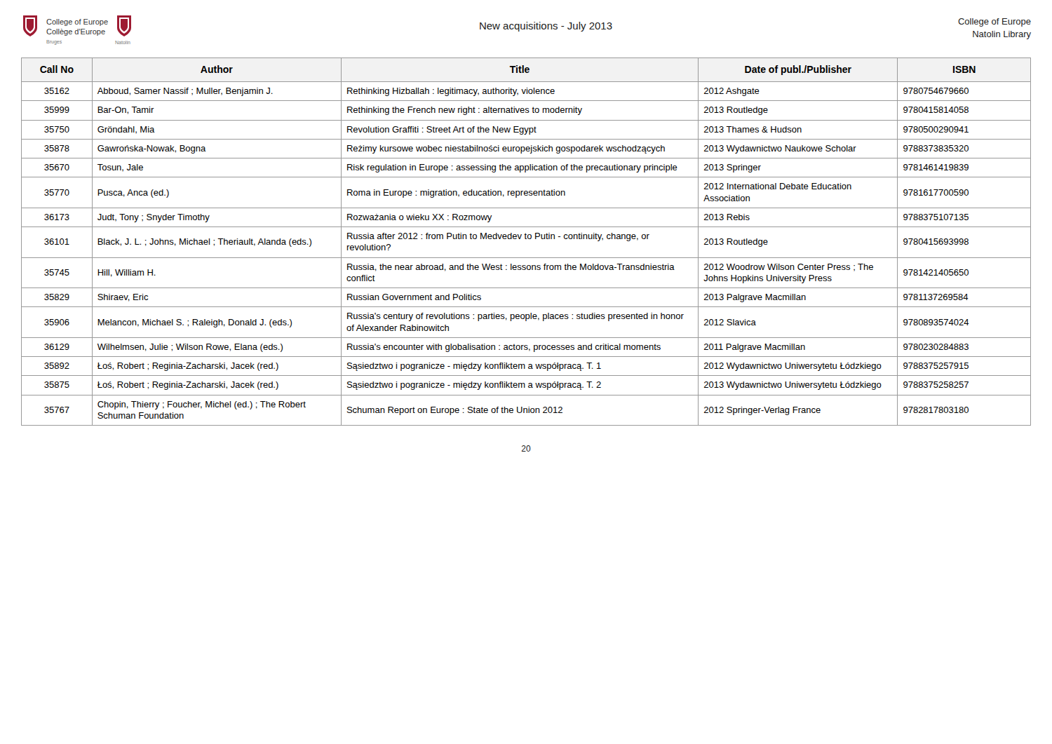College of Europe
Collège d'Europe
Bruges
Natolin
New acquisitions - July 2013
College of Europe
Natolin Library
| Call No | Author | Title | Date of publ./Publisher | ISBN |
| --- | --- | --- | --- | --- |
| 35162 | Abboud, Samer Nassif ; Muller, Benjamin J. | Rethinking Hizballah : legitimacy, authority, violence | 2012 Ashgate | 9780754679660 |
| 35999 | Bar-On, Tamir | Rethinking the French new right : alternatives to modernity | 2013 Routledge | 9780415814058 |
| 35750 | Gröndahl, Mia | Revolution Graffiti : Street Art of the New Egypt | 2013 Thames & Hudson | 9780500290941 |
| 35878 | Gawrońska-Nowak, Bogna | Reżimy kursowe wobec niestabilności europejskich gospodarek wschodzących | 2013 Wydawnictwo Naukowe Scholar | 9788373835320 |
| 35670 | Tosun, Jale | Risk regulation in Europe : assessing the application of the precautionary principle | 2013 Springer | 9781461419839 |
| 35770 | Pusca, Anca (ed.) | Roma in Europe : migration, education, representation | 2012 International Debate Education Association | 9781617700590 |
| 36173 | Judt, Tony ; Snyder Timothy | Rozważania o wieku XX : Rozmowy | 2013 Rebis | 9788375107135 |
| 36101 | Black, J. L. ; Johns, Michael ; Theriault, Alanda (eds.) | Russia after 2012 : from Putin to Medvedev to Putin - continuity, change, or revolution? | 2013 Routledge | 9780415693998 |
| 35745 | Hill, William H. | Russia, the near abroad, and the West : lessons from the Moldova-Transdniestria conflict | 2012 Woodrow Wilson Center Press ; The Johns Hopkins University Press | 9781421405650 |
| 35829 | Shiraev, Eric | Russian Government and Politics | 2013 Palgrave Macmillan | 9781137269584 |
| 35906 | Melancon, Michael S. ; Raleigh, Donald J. (eds.) | Russia's century of revolutions : parties, people, places : studies presented in honor of Alexander Rabinowitch | 2012 Slavica | 9780893574024 |
| 36129 | Wilhelmsen, Julie ; Wilson Rowe, Elana (eds.) | Russia's encounter with globalisation : actors, processes and critical moments | 2011 Palgrave Macmillan | 9780230284883 |
| 35892 | Łoś, Robert ; Reginia-Zacharski, Jacek (red.) | Sąsiedztwo i pogranicze - między konfliktem a współpracą. T. 1 | 2012 Wydawnictwo Uniwersytetu Łódzkiego | 9788375257915 |
| 35875 | Łoś, Robert ; Reginia-Zacharski, Jacek (red.) | Sąsiedztwo i pogranicze - między konfliktem a współpracą. T. 2 | 2013 Wydawnictwo Uniwersytetu Łódzkiego | 9788375258257 |
| 35767 | Chopin, Thierry ; Foucher, Michel (ed.) ; The Robert Schuman Foundation | Schuman Report on Europe : State of the Union 2012 | 2012 Springer-Verlag France | 9782817803180 |
20